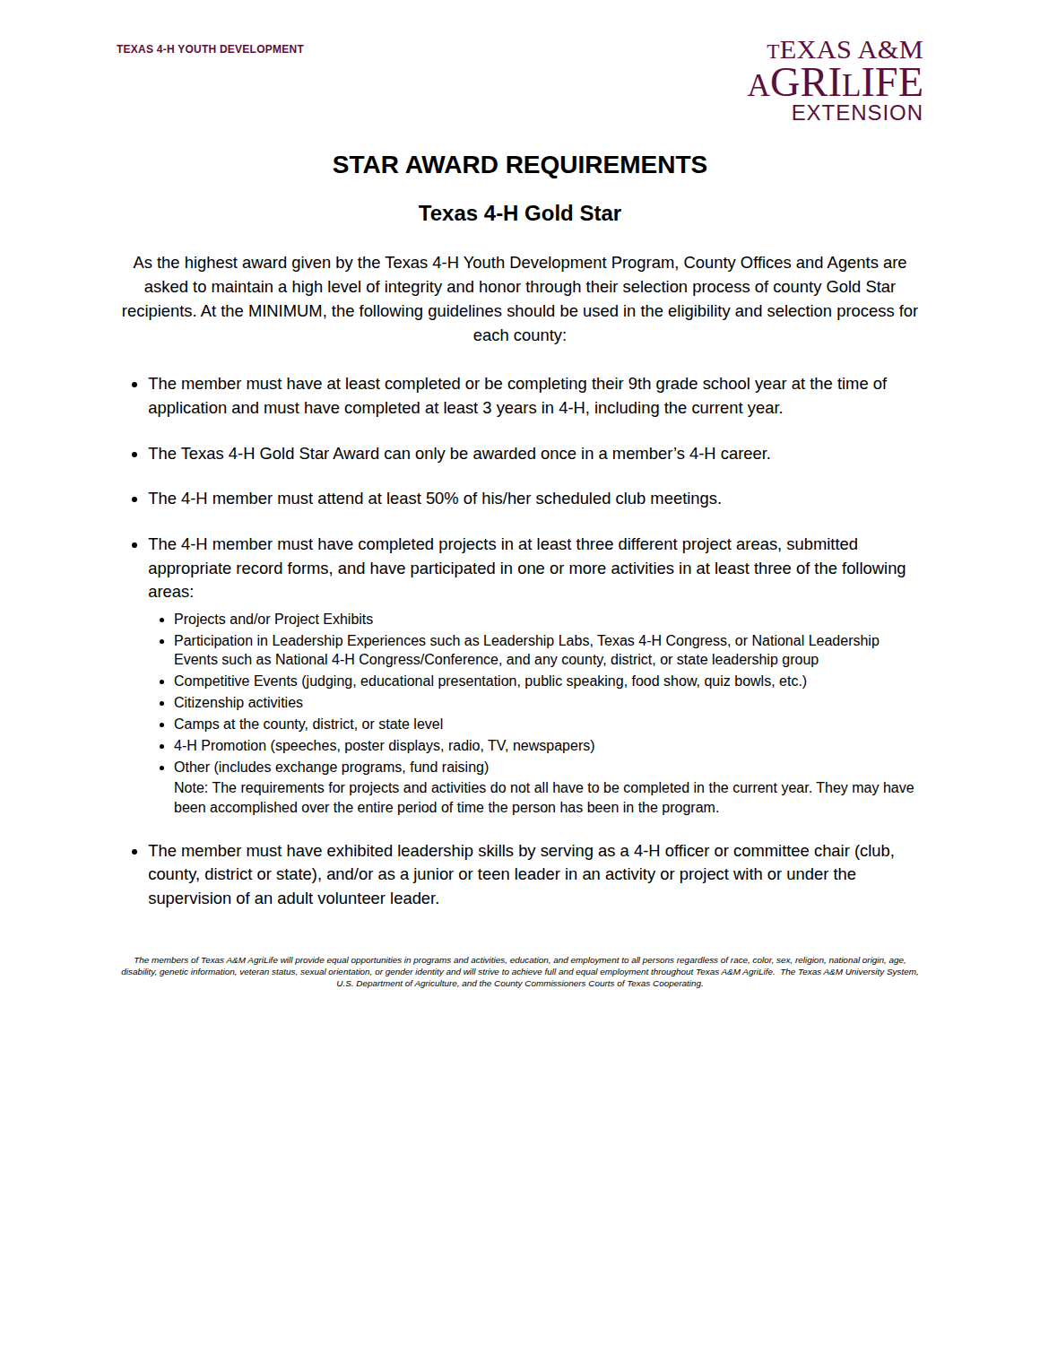TEXAS 4-H YOUTH DEVELOPMENT
TEXAS A&M
AGRILIFE
EXTENSION
STAR AWARD REQUIREMENTS
Texas 4-H Gold Star
As the highest award given by the Texas 4-H Youth Development Program, County Offices and Agents are asked to maintain a high level of integrity and honor through their selection process of county Gold Star recipients. At the MINIMUM, the following guidelines should be used in the eligibility and selection process for each county:
The member must have at least completed or be completing their 9th grade school year at the time of application and must have completed at least 3 years in 4-H, including the current year.
The Texas 4-H Gold Star Award can only be awarded once in a member’s 4-H career.
The 4-H member must attend at least 50% of his/her scheduled club meetings.
The 4-H member must have completed projects in at least three different project areas, submitted appropriate record forms, and have participated in one or more activities in at least three of the following areas:
Projects and/or Project Exhibits
Participation in Leadership Experiences such as Leadership Labs, Texas 4-H Congress, or National Leadership Events such as National 4-H Congress/Conference, and any county, district, or state leadership group
Competitive Events (judging, educational presentation, public speaking, food show, quiz bowls, etc.)
Citizenship activities
Camps at the county, district, or state level
4-H Promotion (speeches, poster displays, radio, TV, newspapers)
Other (includes exchange programs, fund raising) Note: The requirements for projects and activities do not all have to be completed in the current year. They may have been accomplished over the entire period of time the person has been in the program.
The member must have exhibited leadership skills by serving as a 4-H officer or committee chair (club, county, district or state), and/or as a junior or teen leader in an activity or project with or under the supervision of an adult volunteer leader.
The members of Texas A&M AgriLife will provide equal opportunities in programs and activities, education, and employment to all persons regardless of race, color, sex, religion, national origin, age, disability, genetic information, veteran status, sexual orientation, or gender identity and will strive to achieve full and equal employment throughout Texas A&M AgriLife. The Texas A&M University System, U.S. Department of Agriculture, and the County Commissioners Courts of Texas Cooperating.